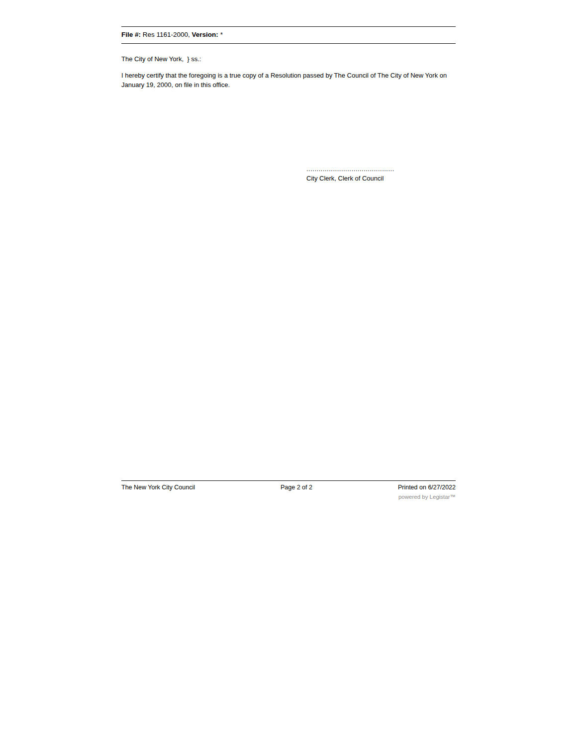File #: Res 1161-2000, Version: *
The City of New York, } ss.:
I hereby certify that the foregoing is a true copy of a Resolution passed by The Council of The City of New York on January 19, 2000, on file in this office.
...........................................
City Clerk, Clerk of Council
The New York City Council
Page 2 of 2
Printed on 6/27/2022
powered by Legistar™